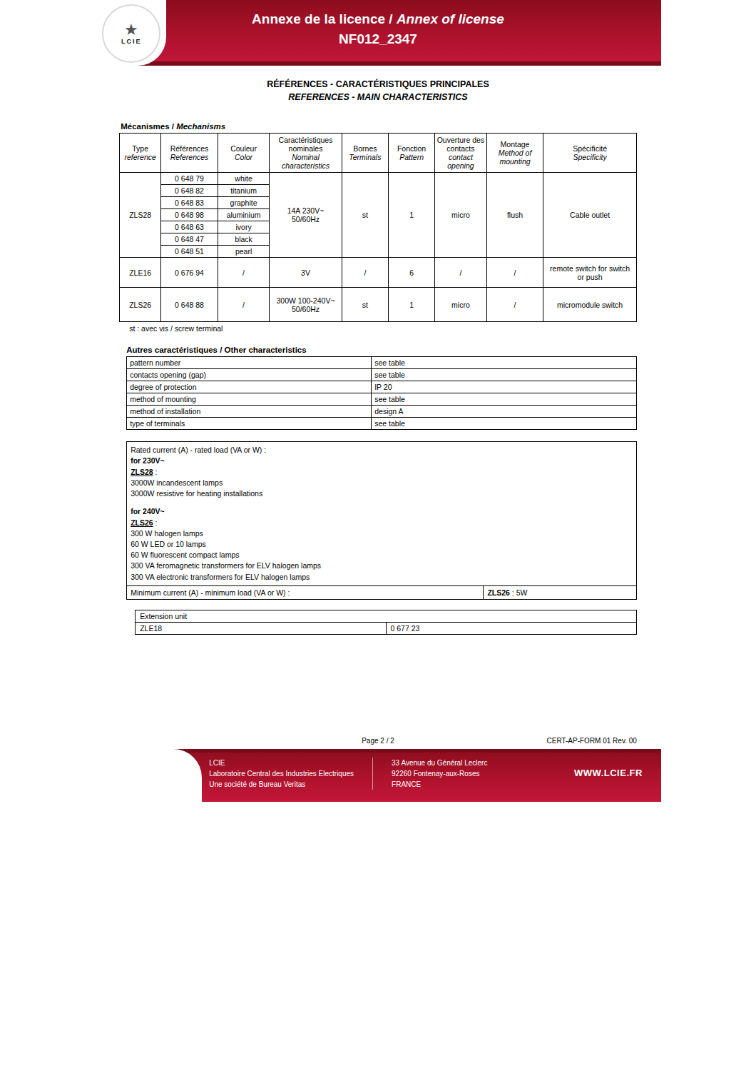★ LCIE
Annexe de la licence / Annex of license
NF012_2347
RÉFÉRENCES - CARACTÉRISTIQUES PRINCIPALES
REFERENCES - MAIN CHARACTERISTICS
Mécanismes / Mechanisms
| Type reference | Références References | Couleur Color | Caractéristiques nominales Nominal characteristics | Bornes Terminals | Fonction Pattern | Ouverture des contacts contact opening | Montage Method of mounting | Spécificité Specificity |
| --- | --- | --- | --- | --- | --- | --- | --- | --- |
| ZLS28 | 0 648 79 | white | 14A 230V~ 50/60Hz | st | 1 | micro | flush | Cable outlet |
| 0 648 82 | titanium |
| 0 648 83 | graphite |
| 0 648 98 | aluminium |
| 0 648 63 | ivory |
| 0 648 47 | black |
| 0 648 51 | pearl |
| ZLE16 | 0 676 94 | / | 3V | / | 6 | / | / | remote switch for switch or push |
| ZLS26 | 0 648 88 | / | 300W 100-240V~ 50/60Hz | st | 1 | micro | / | micromodule switch |
st : avec vis / screw terminal
Autres caractéristiques / Other characteristics
| pattern number | see table |
| contacts opening (gap) | see table |
| degree of protection | IP 20 |
| method of mounting | see table |
| method of installation | design A |
| type of terminals | see table |
| Rated current (A) - rated load (VA or W) : for 230V~ ZLS28 : 3000W incandescent lamps 3000W resistive for heating installations for 240V~ ZLS26 : 300 W halogen lamps 60 W LED or 10 lamps 60 W fluorescent compact lamps 300 VA feromagnetic transformers for ELV halogen lamps 300 VA electronic transformers for ELV halogen lamps |
| Minimum current (A) - minimum load (VA or W) : | ZLS26 : 5W |
| Extension unit |
| ZLE18 | 0 677 23 |
Page 2 / 2
CERT-AP-FORM 01 Rev. 00
LCIE
Laboratoire Central des Industries Electriques
Une société de Bureau Veritas
33 Avenue du Général Leclerc
92260 Fontenay-aux-Roses
FRANCE
WWW.LCIE.FR